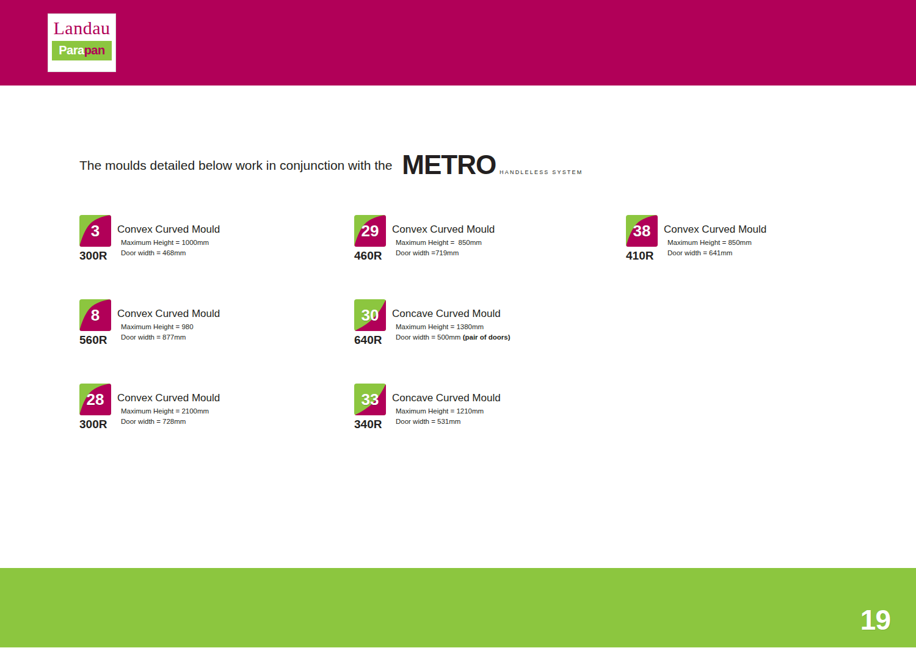Landau
Para pan
The moulds detailed below work in conjunction with the METRO HANDLELESS SYSTEM
3
300R
Convex Curved Mould
Maximum Height = 1000mm
Door width = 468mm
8
560R
Convex Curved Mould
Maximum Height = 980
Door width = 877mm
28
300R
Convex Curved Mould
Maximum Height = 2100mm
Door width = 728mm
29
460R
Convex Curved Mould
Maximum Height = 850mm
Door width =719mm
30
640R
Concave Curved Mould
Maximum Height = 1380mm
Door width = 500mm (pair of doors)
33
340R
Concave Curved Mould
Maximum Height = 1210mm
Door width = 531mm
38
410R
Convex Curved Mould
Maximum Height = 850mm
Door width = 641mm
19